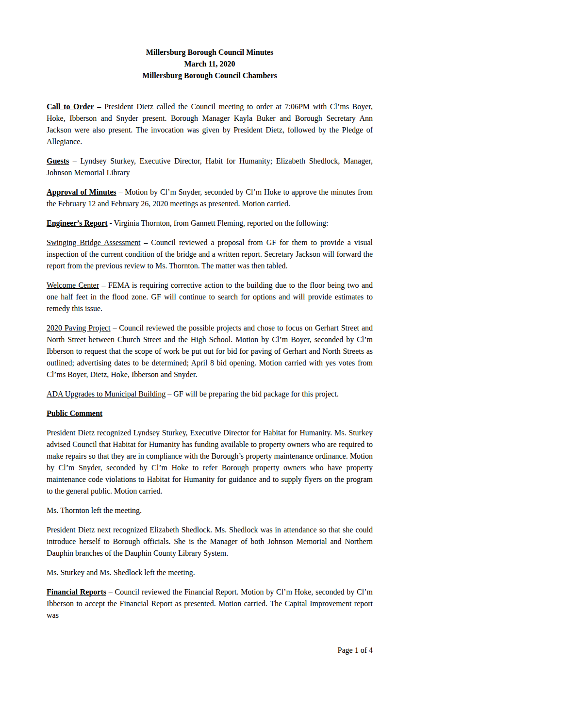Millersburg Borough Council Minutes
March 11, 2020
Millersburg Borough Council Chambers
Call to Order – President Dietz called the Council meeting to order at 7:06PM with Cl’ms Boyer, Hoke, Ibberson and Snyder present. Borough Manager Kayla Buker and Borough Secretary Ann Jackson were also present. The invocation was given by President Dietz, followed by the Pledge of Allegiance.
Guests – Lyndsey Sturkey, Executive Director, Habit for Humanity; Elizabeth Shedlock, Manager, Johnson Memorial Library
Approval of Minutes – Motion by Cl’m Snyder, seconded by Cl’m Hoke to approve the minutes from the February 12 and February 26, 2020 meetings as presented. Motion carried.
Engineer’s Report - Virginia Thornton, from Gannett Fleming, reported on the following:
Swinging Bridge Assessment – Council reviewed a proposal from GF for them to provide a visual inspection of the current condition of the bridge and a written report. Secretary Jackson will forward the report from the previous review to Ms. Thornton. The matter was then tabled.
Welcome Center – FEMA is requiring corrective action to the building due to the floor being two and one half feet in the flood zone. GF will continue to search for options and will provide estimates to remedy this issue.
2020 Paving Project – Council reviewed the possible projects and chose to focus on Gerhart Street and North Street between Church Street and the High School. Motion by Cl’m Boyer, seconded by Cl’m Ibberson to request that the scope of work be put out for bid for paving of Gerhart and North Streets as outlined; advertising dates to be determined; April 8 bid opening. Motion carried with yes votes from Cl’ms Boyer, Dietz, Hoke, Ibberson and Snyder.
ADA Upgrades to Municipal Building – GF will be preparing the bid package for this project.
Public Comment
President Dietz recognized Lyndsey Sturkey, Executive Director for Habitat for Humanity. Ms. Sturkey advised Council that Habitat for Humanity has funding available to property owners who are required to make repairs so that they are in compliance with the Borough’s property maintenance ordinance. Motion by Cl’m Snyder, seconded by Cl’m Hoke to refer Borough property owners who have property maintenance code violations to Habitat for Humanity for guidance and to supply flyers on the program to the general public. Motion carried.
Ms. Thornton left the meeting.
President Dietz next recognized Elizabeth Shedlock. Ms. Shedlock was in attendance so that she could introduce herself to Borough officials. She is the Manager of both Johnson Memorial and Northern Dauphin branches of the Dauphin County Library System.
Ms. Sturkey and Ms. Shedlock left the meeting.
Financial Reports – Council reviewed the Financial Report. Motion by Cl’m Hoke, seconded by Cl’m Ibberson to accept the Financial Report as presented. Motion carried. The Capital Improvement report was
Page 1 of 4